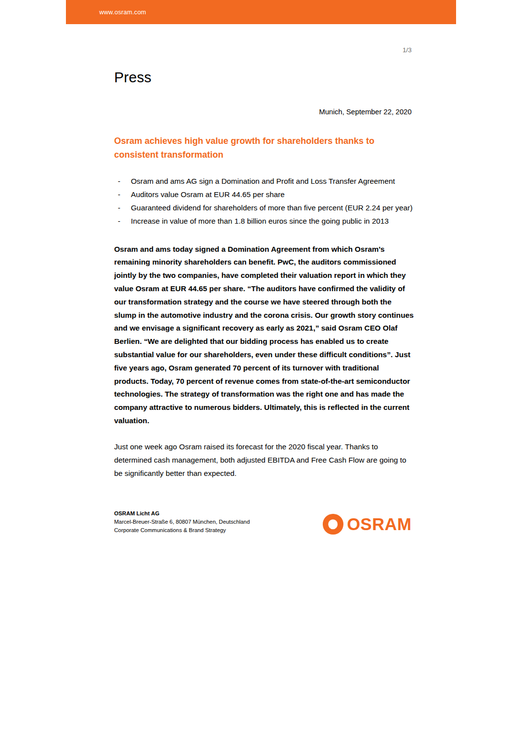www.osram.com
1/3
Press
Munich, September 22, 2020
Osram achieves high value growth for shareholders thanks to consistent transformation
Osram and ams AG sign a Domination and Profit and Loss Transfer Agreement
Auditors value Osram at EUR 44.65 per share
Guaranteed dividend for shareholders of more than five percent (EUR 2.24 per year)
Increase in value of more than 1.8 billion euros since the going public in 2013
Osram and ams today signed a Domination Agreement from which Osram's remaining minority shareholders can benefit. PwC, the auditors commissioned jointly by the two companies, have completed their valuation report in which they value Osram at EUR 44.65 per share. “The auditors have confirmed the validity of our transformation strategy and the course we have steered through both the slump in the automotive industry and the corona crisis. Our growth story continues and we envisage a significant recovery as early as 2021,” said Osram CEO Olaf Berlien. “We are delighted that our bidding process has enabled us to create substantial value for our shareholders, even under these difficult conditions”. Just five years ago, Osram generated 70 percent of its turnover with traditional products. Today, 70 percent of revenue comes from state-of-the-art semiconductor technologies. The strategy of transformation was the right one and has made the company attractive to numerous bidders. Ultimately, this is reflected in the current valuation.
Just one week ago Osram raised its forecast for the 2020 fiscal year. Thanks to determined cash management, both adjusted EBITDA and Free Cash Flow are going to be significantly better than expected.
OSRAM Licht AG
Marcel-Breuer-Straße 6, 80807 München, Deutschland
Corporate Communications & Brand Strategy
OSRAM